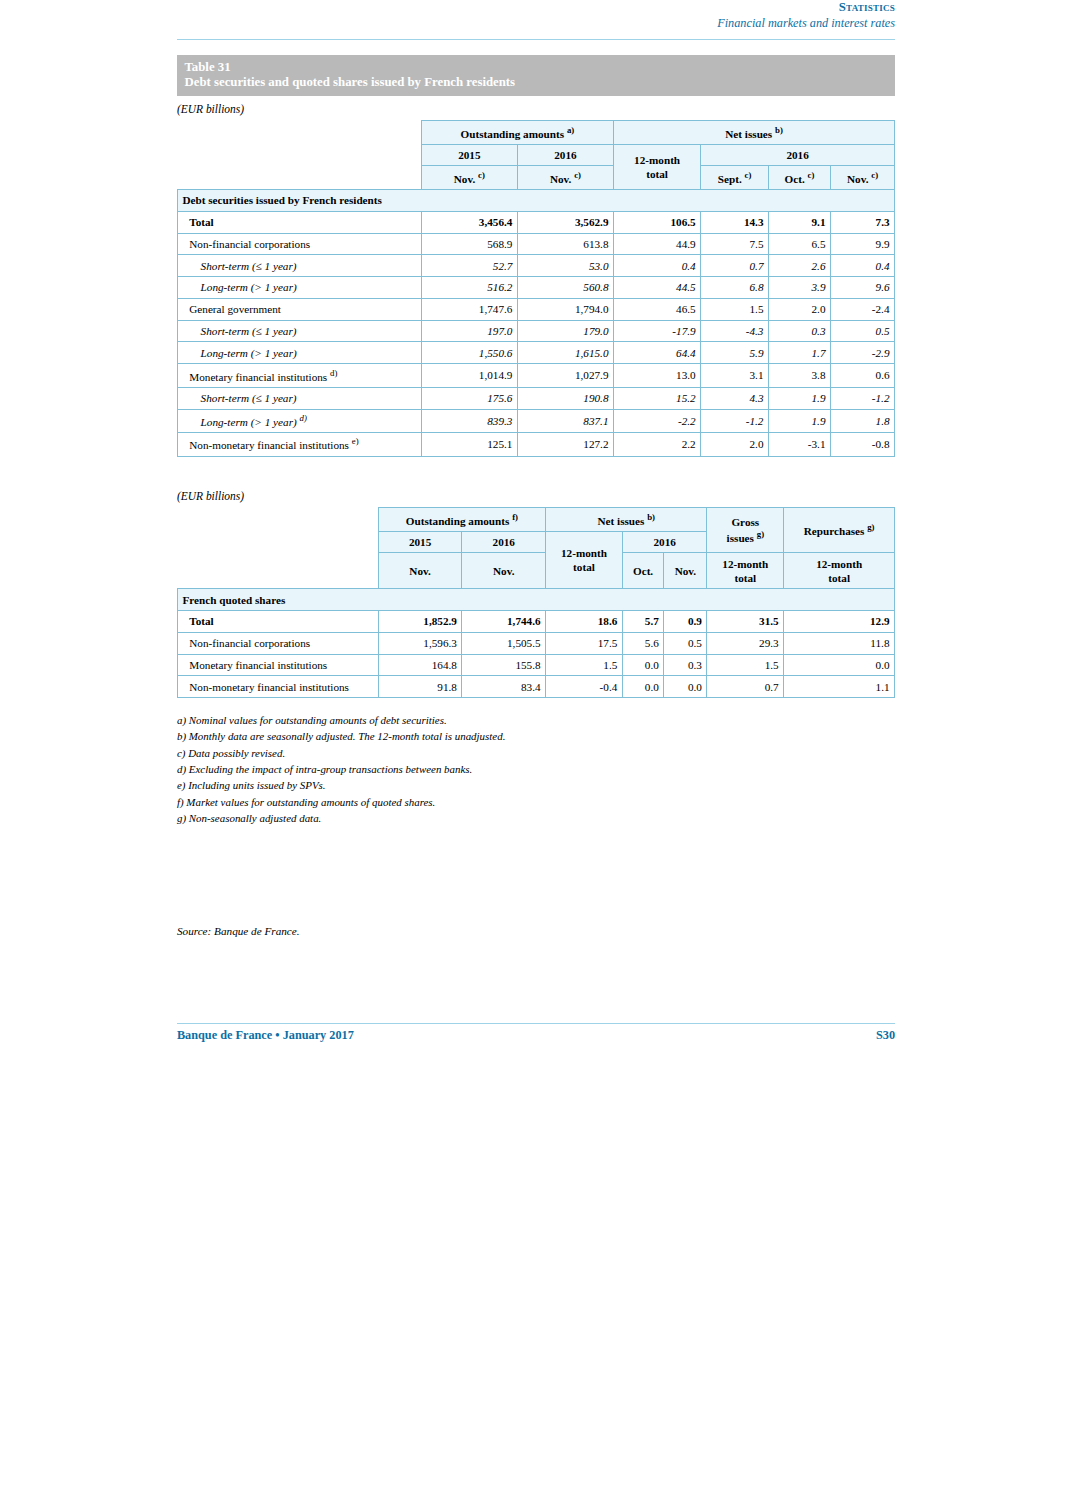Statistics
Financial markets and interest rates
Table 31 Debt securities and quoted shares issued by French residents
(EUR billions)
| | Outstanding amounts a) | Net issues b) |
| --- | --- | --- |
| 2015 | 2016 | 12-month total | 2016 |
| Nov. c) | Nov. c) | Sept. c) | Oct. c) | Nov. c) |
| Debt securities issued by French residents |
| Total | 3,456.4 | 3,562.9 | 106.5 | 14.3 | 9.1 | 7.3 |
| Non-financial corporations | 568.9 | 613.8 | 44.9 | 7.5 | 6.5 | 9.9 |
| Short-term (≤ 1 year) | 52.7 | 53.0 | 0.4 | 0.7 | 2.6 | 0.4 |
| Long-term (> 1 year) | 516.2 | 560.8 | 44.5 | 6.8 | 3.9 | 9.6 |
| General government | 1,747.6 | 1,794.0 | 46.5 | 1.5 | 2.0 | -2.4 |
| Short-term (≤ 1 year) | 197.0 | 179.0 | -17.9 | -4.3 | 0.3 | 0.5 |
| Long-term (> 1 year) | 1,550.6 | 1,615.0 | 64.4 | 5.9 | 1.7 | -2.9 |
| Monetary financial institutions d) | 1,014.9 | 1,027.9 | 13.0 | 3.1 | 3.8 | 0.6 |
| Short-term (≤ 1 year) | 175.6 | 190.8 | 15.2 | 4.3 | 1.9 | -1.2 |
| Long-term (> 1 year) d) | 839.3 | 837.1 | -2.2 | -1.2 | 1.9 | 1.8 |
| Non-monetary financial institutions e) | 125.1 | 127.2 | 2.2 | 2.0 | -3.1 | -0.8 |
(EUR billions)
| | Outstanding amounts f) | Net issues b) | Gross issues g) | Repurchases g) |
| --- | --- | --- | --- | --- |
| 2015 | 2016 | 12-month total | 2016 |
| Nov. | Nov. | Oct. | Nov. | 12-month total | 12-month total |
| French quoted shares |
| Total | 1,852.9 | 1,744.6 | 18.6 | 5.7 | 0.9 | 31.5 | 12.9 |
| Non-financial corporations | 1,596.3 | 1,505.5 | 17.5 | 5.6 | 0.5 | 29.3 | 11.8 |
| Monetary financial institutions | 164.8 | 155.8 | 1.5 | 0.0 | 0.3 | 1.5 | 0.0 |
| Non-monetary financial institutions | 91.8 | 83.4 | -0.4 | 0.0 | 0.0 | 0.7 | 1.1 |
a) Nominal values for outstanding amounts of debt securities.
b) Monthly data are seasonally adjusted. The 12-month total is unadjusted.
c) Data possibly revised.
d) Excluding the impact of intra-group transactions between banks.
e) Including units issued by SPVs.
f) Market values for outstanding amounts of quoted shares.
g) Non-seasonally adjusted data.
Source: Banque de France.
Banque de France • January 2017
S30